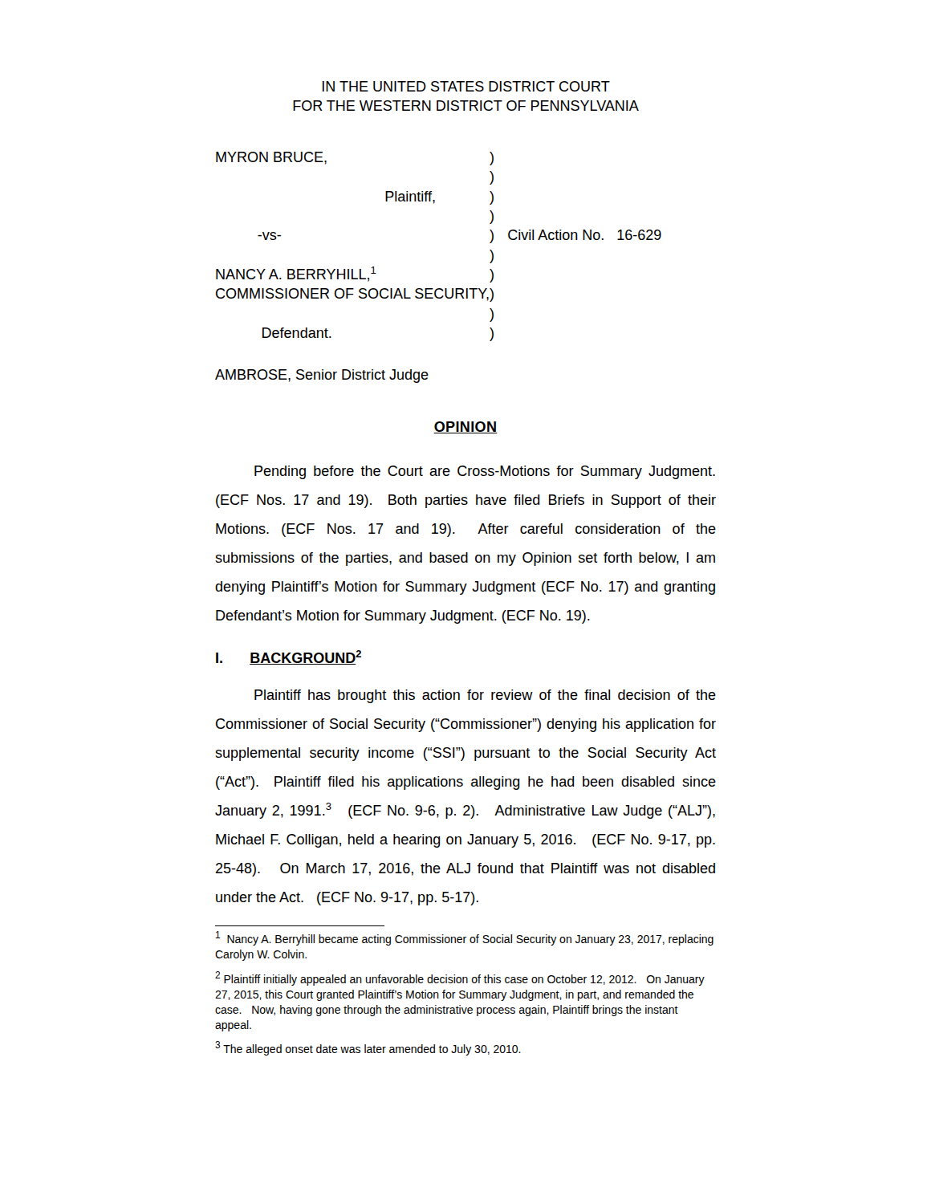IN THE UNITED STATES DISTRICT COURT
FOR THE WESTERN DISTRICT OF PENNSYLVANIA
| MYRON BRUCE, | ) | |
| | ) | |
| Plaintiff, | ) | |
| | ) | |
| -vs- | ) | Civil Action No. 16-629 |
| | ) | |
| NANCY A. BERRYHILL, 1 | ) | |
| COMMISSIONER OF SOCIAL SECURITY, | ) | |
| | ) | |
| Defendant. | ) | |
AMBROSE, Senior District Judge
OPINION
Pending before the Court are Cross-Motions for Summary Judgment. (ECF Nos. 17 and 19). Both parties have filed Briefs in Support of their Motions. (ECF Nos. 17 and 19). After careful consideration of the submissions of the parties, and based on my Opinion set forth below, I am denying Plaintiff’s Motion for Summary Judgment (ECF No. 17) and granting Defendant’s Motion for Summary Judgment. (ECF No. 19).
I. BACKGROUND2
Plaintiff has brought this action for review of the final decision of the Commissioner of Social Security (“Commissioner”) denying his application for supplemental security income (“SSI”) pursuant to the Social Security Act (“Act”). Plaintiff filed his applications alleging he had been disabled since January 2, 1991.3 (ECF No. 9-6, p. 2). Administrative Law Judge (“ALJ”), Michael F. Colligan, held a hearing on January 5, 2016. (ECF No. 9-17, pp. 25-48). On March 17, 2016, the ALJ found that Plaintiff was not disabled under the Act. (ECF No. 9-17, pp. 5-17).
1 Nancy A. Berryhill became acting Commissioner of Social Security on January 23, 2017, replacing Carolyn W. Colvin.
2 Plaintiff initially appealed an unfavorable decision of this case on October 12, 2012. On January 27, 2015, this Court granted Plaintiff’s Motion for Summary Judgment, in part, and remanded the case. Now, having gone through the administrative process again, Plaintiff brings the instant appeal.
3 The alleged onset date was later amended to July 30, 2010.